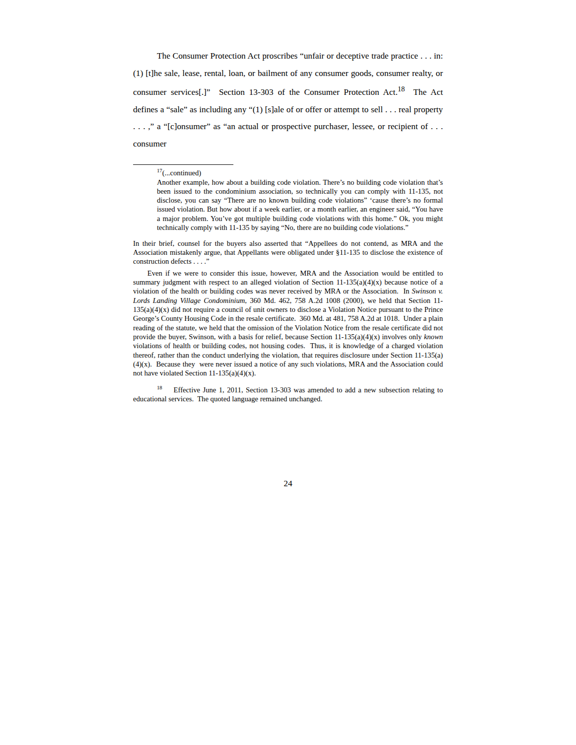The Consumer Protection Act proscribes “unfair or deceptive trade practice . . . in: (1) [t]he sale, lease, rental, loan, or bailment of any consumer goods, consumer realty, or consumer services[.]” Section 13-303 of the Consumer Protection Act.18 The Act defines a “sale” as including any “(1) [s]ale of or offer or attempt to sell . . . real property . . . ,” a “[c]onsumer” as “an actual or prospective purchaser, lessee, or recipient of . . . consumer
17(...continued)
Another example, how about a building code violation. There’s no building code violation that’s been issued to the condominium association, so technically you can comply with 11-135, not disclose, you can say “There are no known building code violations” ‘cause there’s no formal issued violation. But how about if a week earlier, or a month earlier, an engineer said, “You have a major problem. You’ve got multiple building code violations with this home.” Ok, you might technically comply with 11-135 by saying “No, there are no building code violations.”
In their brief, counsel for the buyers also asserted that “Appellees do not contend, as MRA and the Association mistakenly argue, that Appellants were obligated under §11-135 to disclose the existence of construction defects . . . .”
Even if we were to consider this issue, however, MRA and the Association would be entitled to summary judgment with respect to an alleged violation of Section 11-135(a)(4)(x) because notice of a violation of the health or building codes was never received by MRA or the Association. In Swinson v. Lords Landing Village Condominium, 360 Md. 462, 758 A.2d 1008 (2000), we held that Section 11-135(a)(4)(x) did not require a council of unit owners to disclose a Violation Notice pursuant to the Prince George’s County Housing Code in the resale certificate. 360 Md. at 481, 758 A.2d at 1018. Under a plain reading of the statute, we held that the omission of the Violation Notice from the resale certificate did not provide the buyer, Swinson, with a basis for relief, because Section 11-135(a)(4)(x) involves only known violations of health or building codes, not housing codes. Thus, it is knowledge of a charged violation thereof, rather than the conduct underlying the violation, that requires disclosure under Section 11-135(a)(4)(x). Because they were never issued a notice of any such violations, MRA and the Association could not have violated Section 11-135(a)(4)(x).
18 Effective June 1, 2011, Section 13-303 was amended to add a new subsection relating to educational services. The quoted language remained unchanged.
24